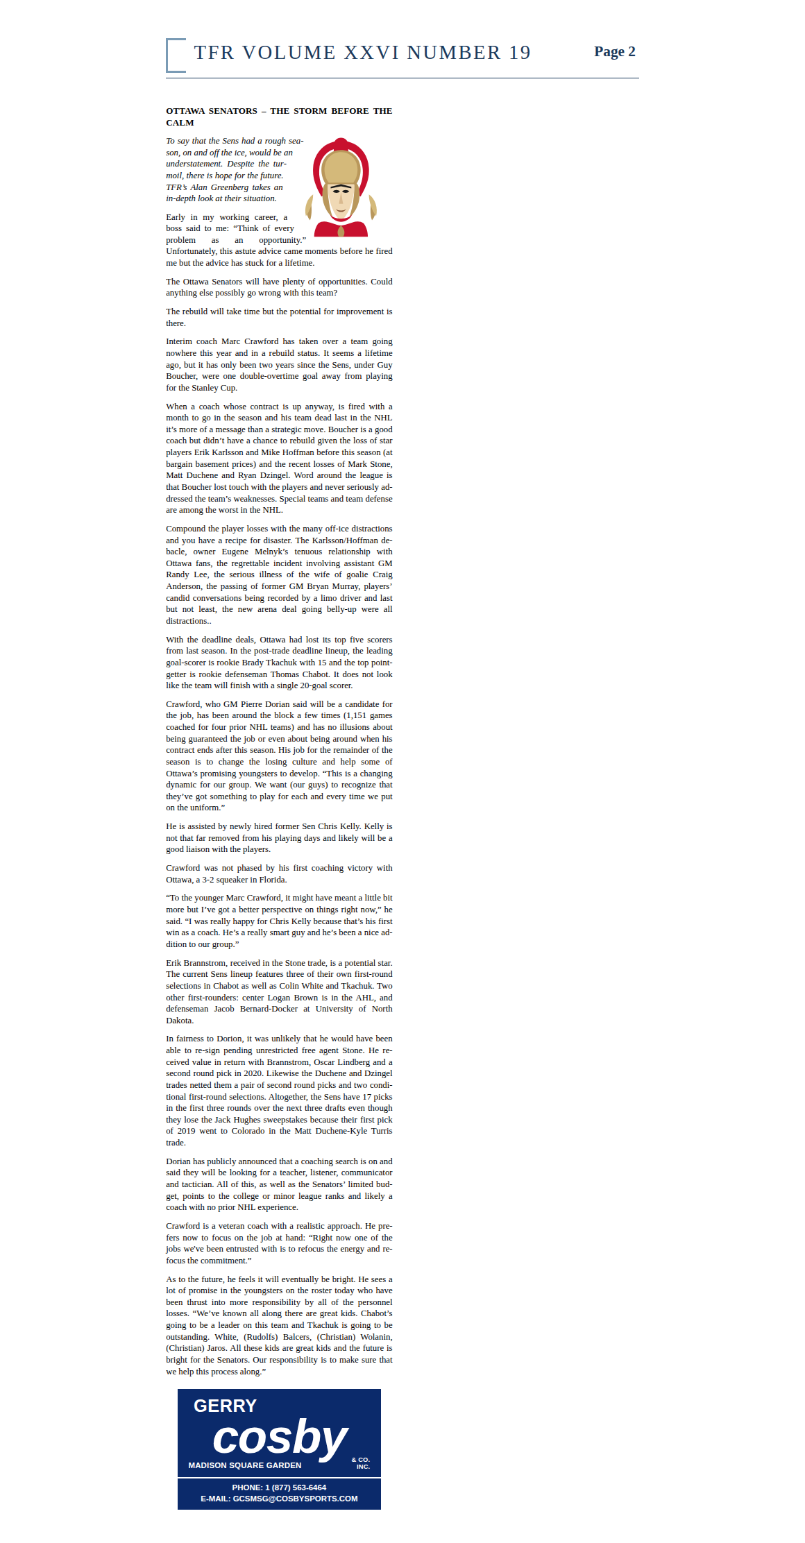TFR VOLUME XXVI NUMBER 19
Page 2
Ottawa Senators – The Storm Before the Calm
Senators centurion logo
To say that the Sens had a rough season, on and off the ice, would be an understatement. Despite the turmoil, there is hope for the future. TFR’s Alan Greenberg takes an in-depth look at their situation.
Early in my working career, a boss said to me: “Think of every problem as an opportunity.” Unfortunately, this astute advice came moments before he fired me but the advice has stuck for a lifetime.
The Ottawa Senators will have plenty of opportunities. Could anything else possibly go wrong with this team?
The rebuild will take time but the potential for improvement is there.
Interim coach Marc Crawford has taken over a team going nowhere this year and in a rebuild status. It seems a lifetime ago, but it has only been two years since the Sens, under Guy Boucher, were one double-overtime goal away from playing for the Stanley Cup.
When a coach whose contract is up anyway, is fired with a month to go in the season and his team dead last in the NHL it’s more of a message than a strategic move. Boucher is a good coach but didn’t have a chance to rebuild given the loss of star players Erik Karlsson and Mike Hoffman before this season (at bargain basement prices) and the recent losses of Mark Stone, Matt Duchene and Ryan Dzingel. Word around the league is that Boucher lost touch with the players and never seriously addressed the team’s weaknesses. Special teams and team defense are among the worst in the NHL.
Compound the player losses with the many off-ice distractions and you have a recipe for disaster. The Karlsson/Hoffman debacle, owner Eugene Melnyk’s tenuous relationship with Ottawa fans, the regrettable incident involving assistant GM Randy Lee, the serious illness of the wife of goalie Craig Anderson, the passing of former GM Bryan Murray, players’ candid conversations being recorded by a limo driver and last but not least, the new arena deal going belly-up were all distractions..
With the deadline deals, Ottawa had lost its top five scorers from last season. In the post-trade deadline lineup, the leading goal-scorer is rookie Brady Tkachuk with 15 and the top point-getter is rookie defenseman Thomas Chabot. It does not look like the team will finish with a single 20-goal scorer.
Crawford, who GM Pierre Dorian said will be a candidate for the job, has been around the block a few times (1,151 games coached for four prior NHL teams) and has no illusions about being guaranteed the job or even about being around when his contract ends after this season. His job for the remainder of the season is to change the losing culture and help some of Ottawa’s promising youngsters to develop. “This is a changing dynamic for our group. We want (our guys) to recognize that they’ve got something to play for each and every time we put on the uniform.”
He is assisted by newly hired former Sen Chris Kelly. Kelly is not that far removed from his playing days and likely will be a good liaison with the players.
Crawford was not phased by his first coaching victory with Ottawa, a 3-2 squeaker in Florida.
“To the younger Marc Crawford, it might have meant a little bit more but I’ve got a better perspective on things right now,” he said. “I was really happy for Chris Kelly because that’s his first win as a coach. He’s a really smart guy and he’s been a nice addition to our group.”
Erik Brannstrom, received in the Stone trade, is a potential star. The current Sens lineup features three of their own first-round selections in Chabot as well as Colin White and Tkachuk. Two other first-rounders: center Logan Brown is in the AHL, and defenseman Jacob Bernard-Docker at University of North Dakota.
In fairness to Dorion, it was unlikely that he would have been able to re-sign pending unrestricted free agent Stone. He received value in return with Brannstrom, Oscar Lindberg and a second round pick in 2020. Likewise the Duchene and Dzingel trades netted them a pair of second round picks and two conditional first-round selections. Altogether, the Sens have 17 picks in the first three rounds over the next three drafts even though they lose the Jack Hughes sweepstakes because their first pick of 2019 went to Colorado in the Matt Duchene-Kyle Turris trade.
Dorian has publicly announced that a coaching search is on and said they will be looking for a teacher, listener, communicator and tactician. All of this, as well as the Senators’ limited budget, points to the college or minor league ranks and likely a coach with no prior NHL experience.
Crawford is a veteran coach with a realistic approach. He prefers now to focus on the job at hand: “Right now one of the jobs we've been entrusted with is to refocus the energy and refocus the commitment.”
As to the future, he feels it will eventually be bright. He sees a lot of promise in the youngsters on the roster today who have been thrust into more responsibility by all of the personnel losses. “We’ve known all along there are great kids. Chabot’s going to be a leader on this team and Tkachuk is going to be outstanding. White, (Rudolfs) Balcers, (Christian) Wolanin, (Christian) Jaros. All these kids are great kids and the future is bright for the Senators. Our responsibility is to make sure that we help this process along.”
GERRY
cosby
MADISON SQUARE GARDEN & CO.
INC.
PHONE: 1 (877) 563-6464
E-MAIL: GCSMSG@COSBYSPORTS.COM